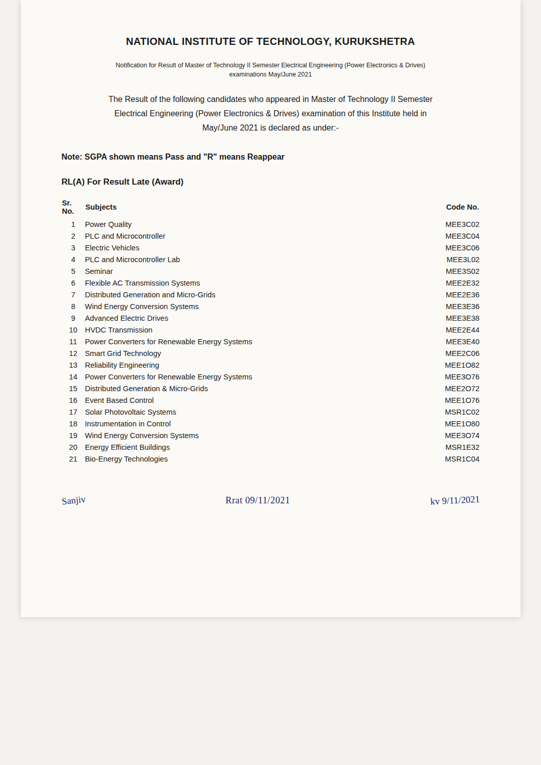NATIONAL INSTITUTE OF TECHNOLOGY, KURUKSHETRA
Notification for Result of Master of Technology II Semester Electrical Engineering (Power Electronics & Drives) examinations May/June 2021
The Result of the following candidates who appeared in Master of Technology II Semester Electrical Engineering (Power Electronics & Drives) examination of this Institute held in May/June 2021 is declared as under:-
Note: SGPA shown means Pass and "R" means Reappear
RL(A) For Result Late (Award)
| Sr. No. | Subjects | Code No. |
| --- | --- | --- |
| 1 | Power Quality | MEE3C02 |
| 2 | PLC and Microcontroller | MEE3C04 |
| 3 | Electric Vehicles | MEE3C06 |
| 4 | PLC and Microcontroller Lab | MEE3L02 |
| 5 | Seminar | MEE3S02 |
| 6 | Flexible AC Transmission Systems | MEE2E32 |
| 7 | Distributed Generation and Micro-Grids | MEE2E36 |
| 8 | Wind Energy Conversion Systems | MEE3E36 |
| 9 | Advanced Electric Drives | MEE3E38 |
| 10 | HVDC Transmission | MEE2E44 |
| 11 | Power Converters for Renewable Energy Systems | MEE3E40 |
| 12 | Smart Grid Technology | MEE2C06 |
| 13 | Reliability Engineering | MEE1O82 |
| 14 | Power Converters for Renewable Energy Systems | MEE3O76 |
| 15 | Distributed Generation & Micro-Grids | MEE2O72 |
| 16 | Event Based Control | MEE1O76 |
| 17 | Solar Photovoltaic Systems | MSR1C02 |
| 18 | Instrumentation in Control | MEE1O80 |
| 19 | Wind Energy Conversion Systems | MEE3O74 |
| 20 | Energy Efficient Buildings | MSR1E32 |
| 21 | Bio-Energy Technologies | MSR1C04 |
Sanjiv Rrat 09/11/2021 kv 9/11/2021